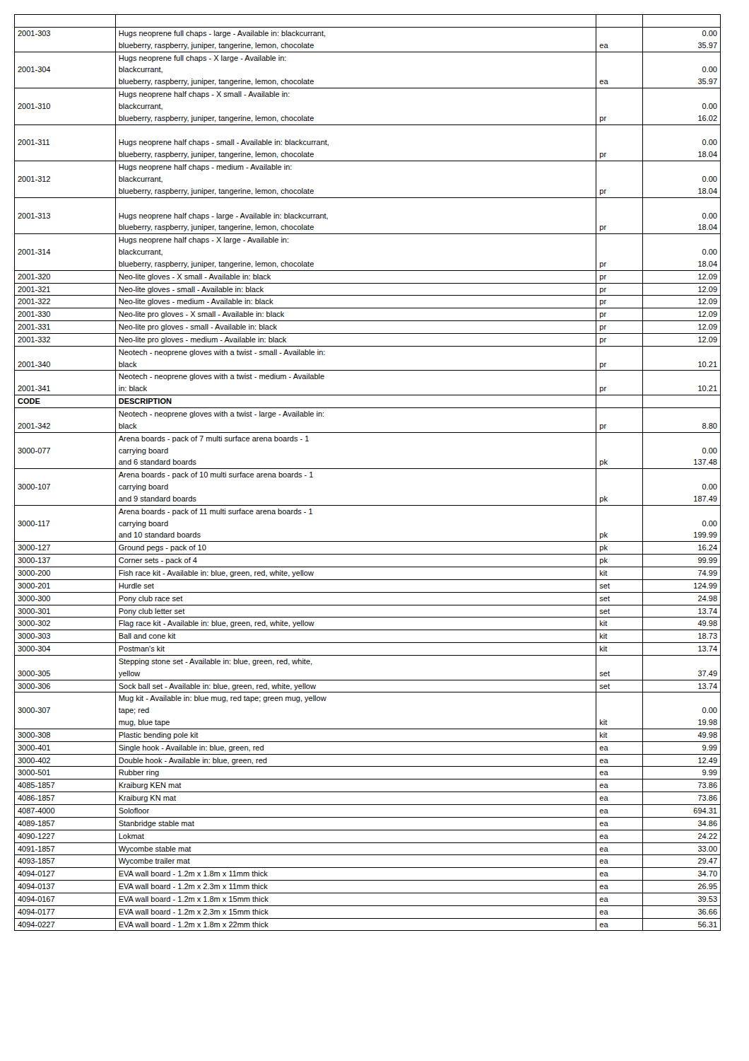| 2001-303 | Hugs neoprene full chaps - large - Available in: blackcurrant, | | 0.00 |
| | blueberry, raspberry, juniper, tangerine, lemon, chocolate | ea | 35.97 |
| | Hugs neoprene full chaps - X large - Available in: | | |
| 2001-304 | blackcurrant, | | 0.00 |
| | blueberry, raspberry, juniper, tangerine, lemon, chocolate | ea | 35.97 |
| | Hugs neoprene half chaps - X small - Available in: | | |
| 2001-310 | blackcurrant, | | 0.00 |
| | blueberry, raspberry, juniper, tangerine, lemon, chocolate | pr | 16.02 |
| 2001-311 | Hugs neoprene half chaps - small - Available in: blackcurrant, | | 0.00 |
| | blueberry, raspberry, juniper, tangerine, lemon, chocolate | pr | 18.04 |
| | Hugs neoprene half chaps - medium - Available in: | | |
| 2001-312 | blackcurrant, | | 0.00 |
| | blueberry, raspberry, juniper, tangerine, lemon, chocolate | pr | 18.04 |
| 2001-313 | Hugs neoprene half chaps - large - Available in: blackcurrant, | | 0.00 |
| | blueberry, raspberry, juniper, tangerine, lemon, chocolate | pr | 18.04 |
| | Hugs neoprene half chaps - X large - Available in: | | |
| 2001-314 | blackcurrant, | | 0.00 |
| | blueberry, raspberry, juniper, tangerine, lemon, chocolate | pr | 18.04 |
| 2001-320 | Neo-lite gloves - X small - Available in: black | pr | 12.09 |
| 2001-321 | Neo-lite gloves - small - Available in: black | pr | 12.09 |
| 2001-322 | Neo-lite gloves - medium - Available in: black | pr | 12.09 |
| 2001-330 | Neo-lite pro gloves - X small - Available in: black | pr | 12.09 |
| 2001-331 | Neo-lite pro gloves - small - Available in: black | pr | 12.09 |
| 2001-332 | Neo-lite pro gloves - medium - Available in: black | pr | 12.09 |
| | Neotech - neoprene gloves with a twist - small - Available in: | | |
| 2001-340 | black | pr | 10.21 |
| | Neotech - neoprene gloves with a twist - medium - Available | | |
| 2001-341 | in: black | pr | 10.21 |
| CODE | DESCRIPTION | | |
| | Neotech - neoprene gloves with a twist - large - Available in: | | |
| 2001-342 | black | pr | 8.80 |
| | Arena boards - pack of 7 multi surface arena boards - 1 | | |
| 3000-077 | carrying board | | 0.00 |
| | and 6 standard boards | pk | 137.48 |
| | Arena boards - pack of 10 multi surface arena boards - 1 | | |
| 3000-107 | carrying board | | 0.00 |
| | and 9 standard boards | pk | 187.49 |
| | Arena boards - pack of 11 multi surface arena boards - 1 | | |
| 3000-117 | carrying board | | 0.00 |
| | and 10 standard boards | pk | 199.99 |
| 3000-127 | Ground pegs - pack of 10 | pk | 16.24 |
| 3000-137 | Corner sets - pack of 4 | pk | 99.99 |
| 3000-200 | Fish race kit - Available in: blue, green, red, white, yellow | kit | 74.99 |
| 3000-201 | Hurdle set | set | 124.99 |
| 3000-300 | Pony club race set | set | 24.98 |
| 3000-301 | Pony club letter set | set | 13.74 |
| 3000-302 | Flag race kit - Available in: blue, green, red, white, yellow | kit | 49.98 |
| 3000-303 | Ball and cone kit | kit | 18.73 |
| 3000-304 | Postman's kit | kit | 13.74 |
| | Stepping stone set - Available in: blue, green, red, white, | | |
| 3000-305 | yellow | set | 37.49 |
| 3000-306 | Sock ball set - Available in: blue, green, red, white, yellow | set | 13.74 |
| | Mug kit - Available in: blue mug, red tape; green mug, yellow | | |
| 3000-307 | tape; red | | 0.00 |
| | mug, blue tape | kit | 19.98 |
| 3000-308 | Plastic bending pole kit | kit | 49.98 |
| 3000-401 | Single hook - Available in: blue, green, red | ea | 9.99 |
| 3000-402 | Double hook - Available in: blue, green, red | ea | 12.49 |
| 3000-501 | Rubber ring | ea | 9.99 |
| 4085-1857 | Kraiburg KEN mat | ea | 73.86 |
| 4086-1857 | Kraiburg KN mat | ea | 73.86 |
| 4087-4000 | Solofloor | ea | 694.31 |
| 4089-1857 | Stanbridge stable mat | ea | 34.86 |
| 4090-1227 | Lokmat | ea | 24.22 |
| 4091-1857 | Wycombe stable mat | ea | 33.00 |
| 4093-1857 | Wycombe trailer mat | ea | 29.47 |
| 4094-0127 | EVA wall board - 1.2m x 1.8m x 11mm thick | ea | 34.70 |
| 4094-0137 | EVA wall board - 1.2m x 2.3m x 11mm thick | ea | 26.95 |
| 4094-0167 | EVA wall board - 1.2m x 1.8m x 15mm thick | ea | 39.53 |
| 4094-0177 | EVA wall board - 1.2m x 2.3m x 15mm thick | ea | 36.66 |
| 4094-0227 | EVA wall board - 1.2m x 1.8m x 22mm thick | ea | 56.31 |